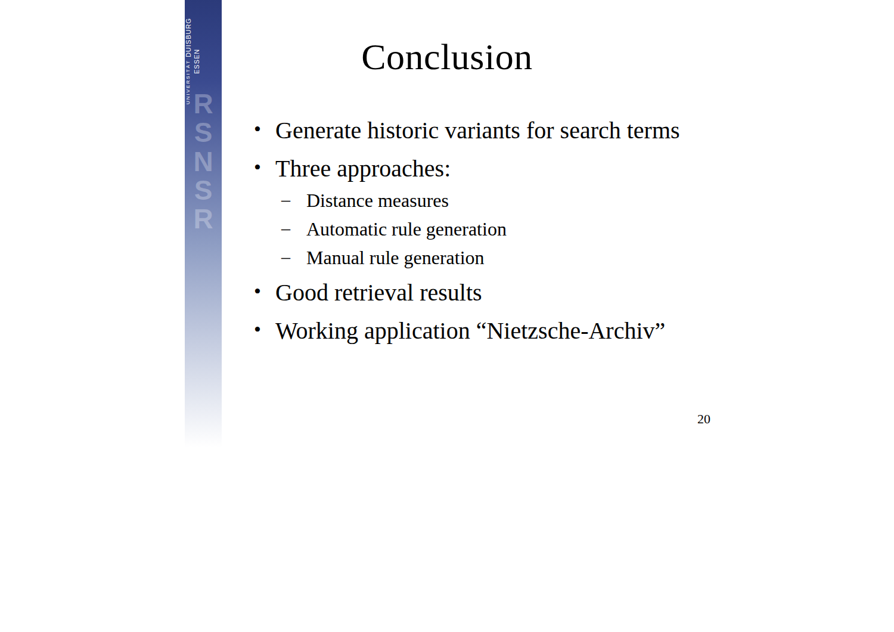UNIVERSITÄT DUISBURG
ESSEN
R S N S R
Conclusion
Generate historic variants for search terms
Three approaches:
Distance measures
Automatic rule generation
Manual rule generation
Good retrieval results
Working application “Nietzsche-Archiv”
20